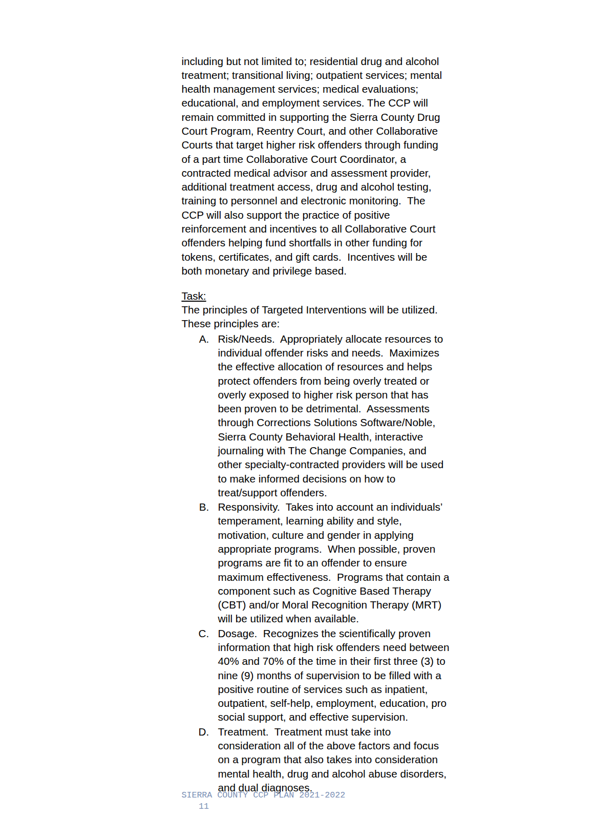including but not limited to; residential drug and alcohol treatment; transitional living; outpatient services; mental health management services; medical evaluations; educational, and employment services. The CCP will remain committed in supporting the Sierra County Drug Court Program, Reentry Court, and other Collaborative Courts that target higher risk offenders through funding of a part time Collaborative Court Coordinator, a contracted medical advisor and assessment provider, additional treatment access, drug and alcohol testing, training to personnel and electronic monitoring. The CCP will also support the practice of positive reinforcement and incentives to all Collaborative Court offenders helping fund shortfalls in other funding for tokens, certificates, and gift cards. Incentives will be both monetary and privilege based.
Task:
The principles of Targeted Interventions will be utilized. These principles are:
Risk/Needs. Appropriately allocate resources to individual offender risks and needs. Maximizes the effective allocation of resources and helps protect offenders from being overly treated or overly exposed to higher risk person that has been proven to be detrimental. Assessments through Corrections Solutions Software/Noble, Sierra County Behavioral Health, interactive journaling with The Change Companies, and other specialty-contracted providers will be used to make informed decisions on how to treat/support offenders.
Responsivity. Takes into account an individuals’ temperament, learning ability and style, motivation, culture and gender in applying appropriate programs. When possible, proven programs are fit to an offender to ensure maximum effectiveness. Programs that contain a component such as Cognitive Based Therapy (CBT) and/or Moral Recognition Therapy (MRT) will be utilized when available.
Dosage. Recognizes the scientifically proven information that high risk offenders need between 40% and 70% of the time in their first three (3) to nine (9) months of supervision to be filled with a positive routine of services such as inpatient, outpatient, self-help, employment, education, pro social support, and effective supervision.
Treatment. Treatment must take into consideration all of the above factors and focus on a program that also takes into consideration mental health, drug and alcohol abuse disorders, and dual diagnoses.
SIERRA COUNTY CCP PLAN 2021-2022 11